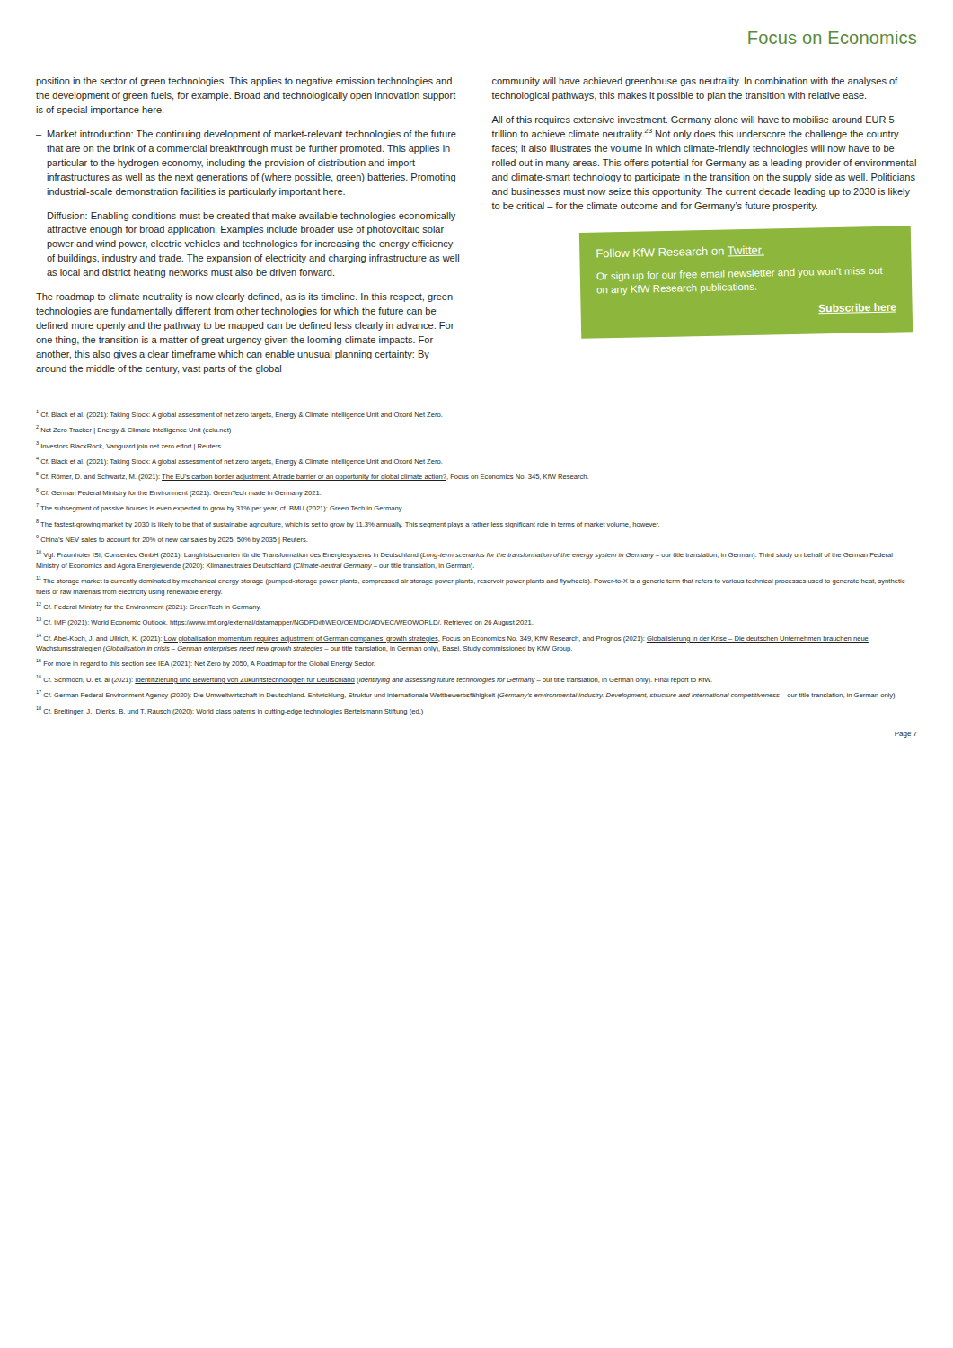Focus on Economics
position in the sector of green technologies. This applies to negative emission technologies and the development of green fuels, for example. Broad and technologically open innovation support is of special importance here.
Market introduction: The continuing development of market-relevant technologies of the future that are on the brink of a commercial breakthrough must be further promoted. This applies in particular to the hydrogen economy, including the provision of distribution and import infrastructures as well as the next generations of (where possible, green) batteries. Promoting industrial-scale demonstration facilities is particularly important here.
Diffusion: Enabling conditions must be created that make available technologies economically attractive enough for broad application. Examples include broader use of photovoltaic solar power and wind power, electric vehicles and technologies for increasing the energy efficiency of buildings, industry and trade. The expansion of electricity and charging infrastructure as well as local and district heating networks must also be driven forward.
The roadmap to climate neutrality is now clearly defined, as is its timeline. In this respect, green technologies are fundamentally different from other technologies for which the future can be defined more openly and the pathway to be mapped can be defined less clearly in advance. For one thing, the transition is a matter of great urgency given the looming climate impacts. For another, this also gives a clear timeframe which can enable unusual planning certainty: By around the middle of the century, vast parts of the global
community will have achieved greenhouse gas neutrality. In combination with the analyses of technological pathways, this makes it possible to plan the transition with relative ease.
All of this requires extensive investment. Germany alone will have to mobilise around EUR 5 trillion to achieve climate neutrality.23 Not only does this underscore the challenge the country faces; it also illustrates the volume in which climate-friendly technologies will now have to be rolled out in many areas. This offers potential for Germany as a leading provider of environmental and climate-smart technology to participate in the transition on the supply side as well. Politicians and businesses must now seize this opportunity. The current decade leading up to 2030 is likely to be critical – for the climate outcome and for Germany’s future prosperity.
Follow KfW Research on Twitter.
Or sign up for our free email newsletter and you won’t miss out on any KfW Research publications.
Subscribe here
1 Cf. Black et al. (2021): Taking Stock: A global assessment of net zero targets, Energy & Climate Intelligence Unit and Oxord Net Zero.
2 Net Zero Tracker | Energy & Climate Intelligence Unit (eciu.net)
3 Investors BlackRock, Vanguard join net zero effort | Reuters.
4 Cf. Black et al. (2021): Taking Stock: A global assessment of net zero targets, Energy & Climate Intelligence Unit and Oxord Net Zero.
5 Cf. Römer, D. and Schwartz, M. (2021): The EU’s carbon border adjustment: A trade barrier or an opportunity for global climate action?, Focus on Economics No. 345, KfW Research.
6 Cf. German Federal Ministry for the Environment (2021): GreenTech made in Germany 2021.
7 The subsegment of passive houses is even expected to grow by 31% per year, cf. BMU (2021): Green Tech in Germany
8 The fastest-growing market by 2030 is likely to be that of sustainable agriculture, which is set to grow by 11.3% annually. This segment plays a rather less significant role in terms of market volume, however.
9 China’s NEV sales to account for 20% of new car sales by 2025, 50% by 2035 | Reuters.
10 Vgl. Fraunhofer ISI, Consentec GmbH (2021): Langfristszenarien für die Transformation des Energiesystems in Deutschland (Long-term scenarios for the transformation of the energy system in Germany – our title translation, in German). Third study on behalf of the German Federal Ministry of Economics and Agora Energiewende (2020): Klimaneutrales Deutschland (Climate-neutral Germany – our title translation, in German).
11 The storage market is currently dominated by mechanical energy storage (pumped-storage power plants, compressed air storage power plants, reservoir power plants and flywheels). Power-to-X is a generic term that refers to various technical processes used to generate heat, synthetic fuels or raw materials from electricity using renewable energy.
12 Cf. Federal Ministry for the Environment (2021): GreenTech in Germany.
13 Cf. IMF (2021): World Economic Outlook, https://www.imf.org/external/datamapper/NGDPD@WEO/OEMDC/ADVEC/WEOWORLD/. Retrieved on 26 August 2021.
14 Cf. Abel-Koch, J. and Ullrich, K. (2021): Low globalisation momentum requires adjustment of German companies’ growth strategies, Focus on Economics No. 349, KfW Research, and Prognos (2021): Globalisierung in der Krise – Die deutschen Unternehmen brauchen neue Wachstumsstrategien (Globalisation in crisis – German enterprises need new growth strategies – our title translation, in German only), Basel. Study commissioned by KfW Group.
15 For more in regard to this section see IEA (2021): Net Zero by 2050, A Roadmap for the Global Energy Sector.
16 Cf. Schmoch, U. et. al (2021): Identifizierung und Bewertung von Zukunftstechnologien für Deutschland (Identifying and assessing future technologies for Germany – our title translation, in German only). Final report to KfW.
17 Cf. German Federal Environment Agency (2020): Die Umweltwirtschaft in Deutschland. Entwicklung, Struktur und internationale Wettbewerbsfähigkeit (Germany’s environmental industry. Development, structure and international competitiveness – our title translation, in German only)
18 Cf. Breitinger, J., Dierks, B. und T. Rausch (2020): World class patents in cutting-edge technologies Bertelsmann Stiftung (ed.)
Page 7